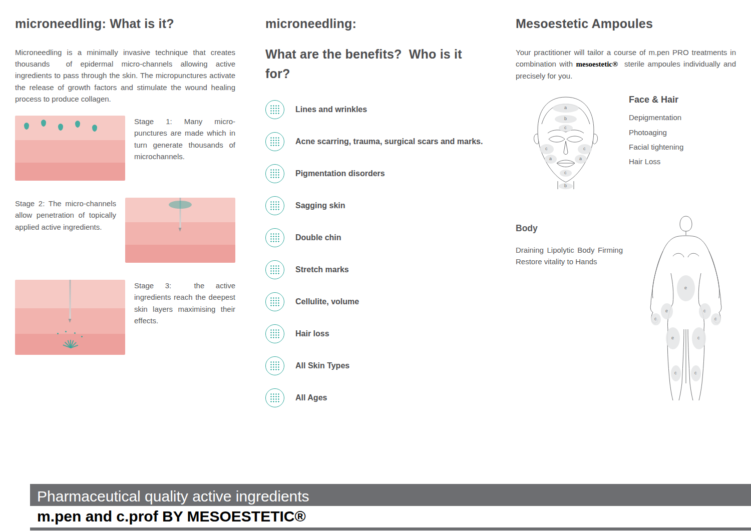microneedling: What is it?
Microneedling is a minimally invasive technique that creates thousands of epidermal micro-channels allowing active ingredients to pass through the skin. The micropunctures activate the release of growth factors and stimulate the wound healing process to produce collagen.
Stage 1: Many micro-punctures are made which in turn generate thousands of microchannels.
Stage 2: The micro-channels allow penetration of topically applied active ingredients.
Stage 3: the active ingredients reach the deepest skin layers maximising their effects.
microneedling: What are the benefits? Who is it for?
Lines and wrinkles
Acne scarring, trauma, surgical scars and marks.
Pigmentation disorders
Sagging skin
Double chin
Stretch marks
Cellulite, volume
Hair loss
All Skin Types
All Ages
Mesoestetic Ampoules
Your practitioner will tailor a course of m.pen PRO treatments in combination with mesoestetic® sterile ampoules individually and precisely for you.
a b c c c a a c b
Face & Hair
Depigmentation Photoaging Facial tightening Hair Loss
Body
Draining Lipolytic Body Firming Restore vitality to Hands
e e c e c c c c c
Pharmaceutical quality active ingredients
m.pen and c.prof BY MESOESTETIC®